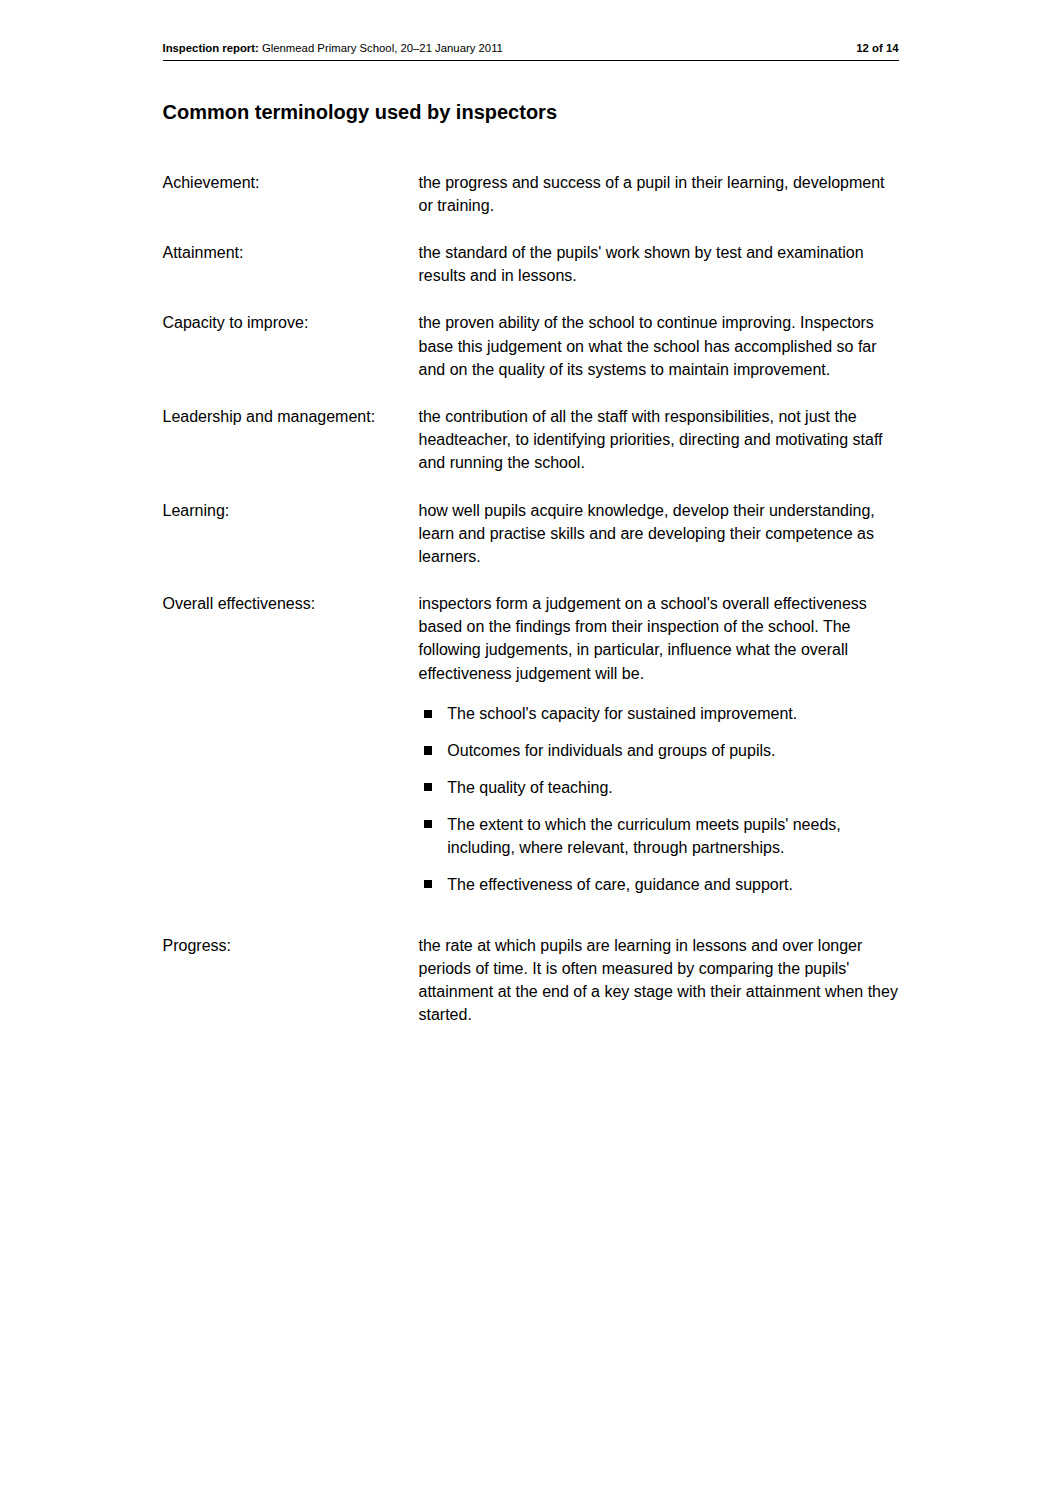Inspection report: Glenmead Primary School, 20–21 January 2011 12 of 14
Common terminology used by inspectors
Achievement:
the progress and success of a pupil in their learning, development or training.
Attainment:
the standard of the pupils' work shown by test and examination results and in lessons.
Capacity to improve:
the proven ability of the school to continue improving. Inspectors base this judgement on what the school has accomplished so far and on the quality of its systems to maintain improvement.
Leadership and management:
the contribution of all the staff with responsibilities, not just the headteacher, to identifying priorities, directing and motivating staff and running the school.
Learning:
how well pupils acquire knowledge, develop their understanding, learn and practise skills and are developing their competence as learners.
Overall effectiveness:
inspectors form a judgement on a school's overall effectiveness based on the findings from their inspection of the school. The following judgements, in particular, influence what the overall effectiveness judgement will be.
The school's capacity for sustained improvement.
Outcomes for individuals and groups of pupils.
The quality of teaching.
The extent to which the curriculum meets pupils' needs, including, where relevant, through partnerships.
The effectiveness of care, guidance and support.
Progress:
the rate at which pupils are learning in lessons and over longer periods of time. It is often measured by comparing the pupils' attainment at the end of a key stage with their attainment when they started.